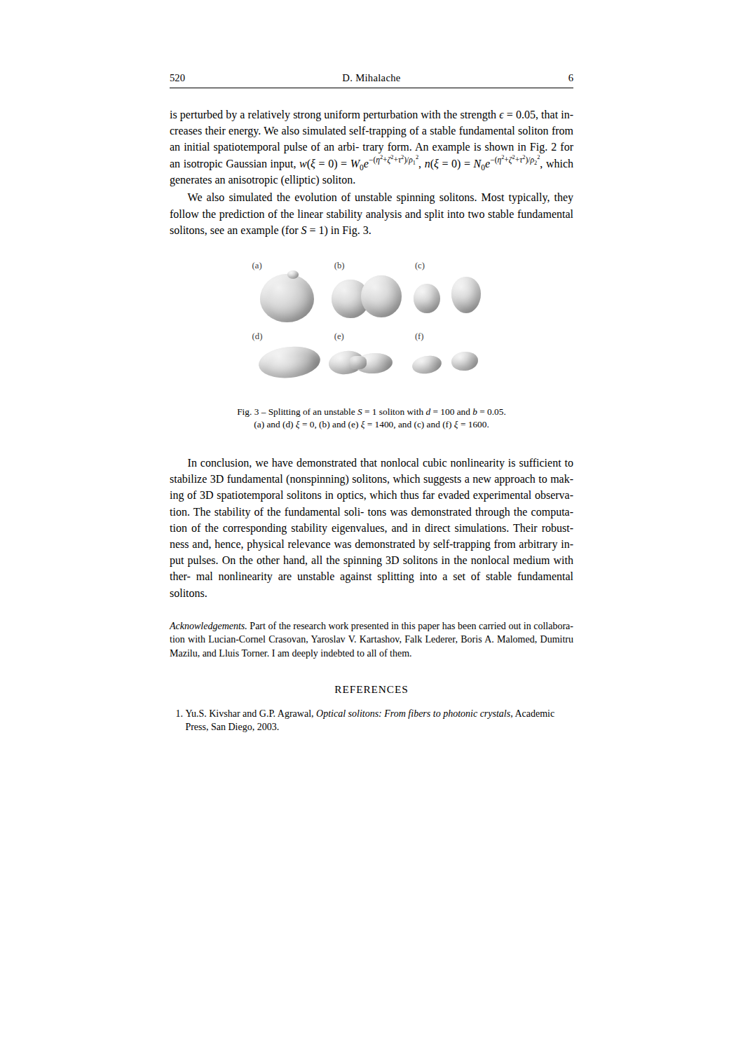520 D. Mihalache 6
is perturbed by a relatively strong uniform perturbation with the strength ϵ = 0.05, that increases their energy. We also simulated self-trapping of a stable fundamental soliton from an initial spatiotemporal pulse of an arbi- trary form. An example is shown in Fig. 2 for an isotropic Gaussian input, w(ξ = 0) = W0e−(η2+ζ2+τ2)/ρ12, n(ξ = 0) = N0e−(η2+ζ2+τ2)/ρ22, which generates an anisotropic (elliptic) soliton.
We also simulated the evolution of unstable spinning solitons. Most typically, they follow the prediction of the linear stability analysis and split into two stable fundamental solitons, see an example (for S = 1) in Fig. 3.
(a) (b) (c) (d) (e) (f)
Fig. 3 – Splitting of an unstable S = 1 soliton with d = 100 and b = 0.05. (a) and (d) ξ = 0, (b) and (e) ξ = 1400, and (c) and (f) ξ = 1600.
In conclusion, we have demonstrated that nonlocal cubic nonlinearity is sufficient to stabilize 3D fundamental (nonspinning) solitons, which suggests a new approach to making of 3D spatiotemporal solitons in optics, which thus far evaded experimental observation. The stability of the fundamental soli- tons was demonstrated through the computation of the corresponding stability eigenvalues, and in direct simulations. Their robustness and, hence, physical relevance was demonstrated by self-trapping from arbitrary input pulses. On the other hand, all the spinning 3D solitons in the nonlocal medium with ther- mal nonlinearity are unstable against splitting into a set of stable fundamental solitons.
Acknowledgements. Part of the research work presented in this paper has been carried out in collaboration with Lucian-Cornel Crasovan, Yaroslav V. Kartashov, Falk Lederer, Boris A. Malomed, Dumitru Mazilu, and Lluis Torner. I am deeply indebted to all of them.
REFERENCES
Yu.S. Kivshar and G.P. Agrawal, Optical solitons: From fibers to photonic crystals, Academic Press, San Diego, 2003.